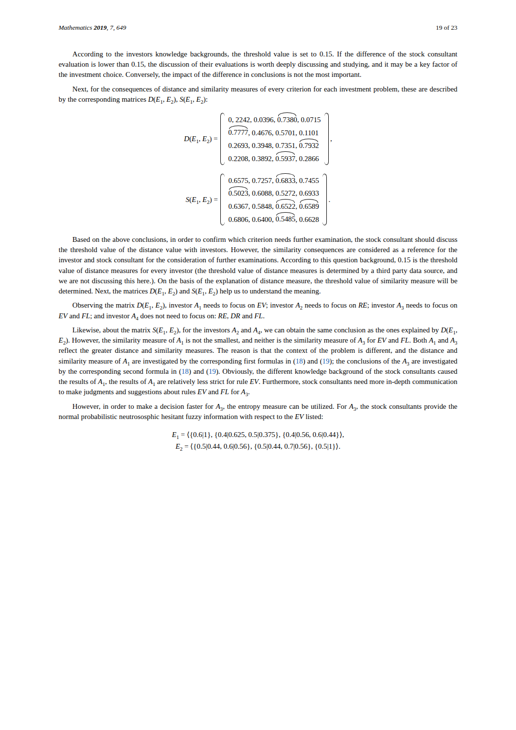Mathematics 2019, 7, 649 19 of 23
According to the investors knowledge backgrounds, the threshold value is set to 0.15. If the difference of the stock consultant evaluation is lower than 0.15, the discussion of their evaluations is worth deeply discussing and studying, and it may be a key factor of the investment choice. Conversely, the impact of the difference in conclusions is not the most important.
Next, for the consequences of distance and similarity measures of every criterion for each investment problem, these are described by the corresponding matrices D(E1, E2), S(E1, E2):
D(E1, E2) =
| 0, 2242, 0.0396, 0.7380 , 0.0715 |
| 0.7777 , 0.4676, 0.5701, 0.1101 |
| 0.2693, 0.3948, 0.7351, 0.7932 |
| 0.2208, 0.3892, 0.5937 , 0.2866 |
,
S(E1, E2) =
| 0.6575, 0.7257, 0.6833 , 0.7455 |
| 0.5023 , 0.6088, 0.5272, 0.6933 |
| 0.6367, 0.5848, 0.6522 , 0.6589 |
| 0.6806, 0.6400, 0.5485 , 0.6628 |
.
Based on the above conclusions, in order to confirm which criterion needs further examination, the stock consultant should discuss the threshold value of the distance value with investors. However, the similarity consequences are considered as a reference for the investor and stock consultant for the consideration of further examinations. According to this question background, 0.15 is the threshold value of distance measures for every investor (the threshold value of distance measures is determined by a third party data source, and we are not discussing this here.). On the basis of the explanation of distance measure, the threshold value of similarity measure will be determined. Next, the matrices D(E1, E2) and S(E1, E2) help us to understand the meaning.
Observing the matrix D(E1, E2), investor A1 needs to focus on EV; investor A2 needs to focus on RE; investor A3 needs to focus on EV and FL; and investor A4 does not need to focus on: RE, DR and FL.
Likewise, about the matrix S(E1, E2), for the investors A2 and A4, we can obtain the same conclusion as the ones explained by D(E1, E2). However, the similarity measure of A1 is not the smallest, and neither is the similarity measure of A3 for EV and FL. Both A1 and A3 reflect the greater distance and similarity measures. The reason is that the context of the problem is different, and the distance and similarity measure of A1 are investigated by the corresponding first formulas in (18) and (19); the conclusions of the A3 are investigated by the corresponding second formula in (18) and (19). Obviously, the different knowledge background of the stock consultants caused the results of A1, the results of A1 are relatively less strict for rule EV. Furthermore, stock consultants need more in-depth communication to make judgments and suggestions about rules EV and FL for A3.
However, in order to make a decision faster for A3, the entropy measure can be utilized. For A3, the stock consultants provide the normal probabilistic neutrososphic hesitant fuzzy information with respect to the EV listed:
E1 = ⟨{0.6|1}, {0.4|0.625, 0.5|0.375}, {0.4|0.56, 0.6|0.44}⟩,
E2 = ⟨{0.5|0.44, 0.6|0.56}, {0.5|0.44, 0.7|0.56}, {0.5|1}⟩.